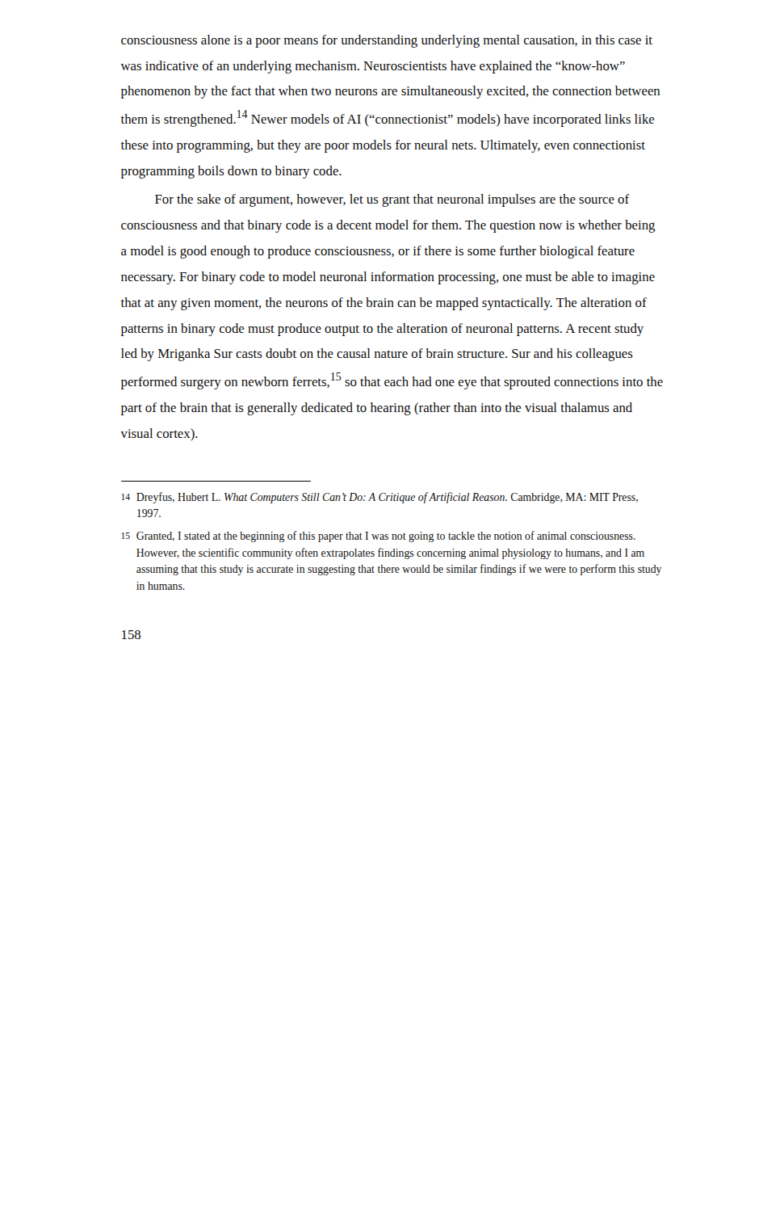consciousness alone is a poor means for understanding underlying mental causation, in this case it was indicative of an underlying mechanism. Neuroscientists have explained the “know-how” phenomenon by the fact that when two neurons are simultaneously excited, the connection between them is strengthened.14 Newer models of AI (“connectionist” models) have incorporated links like these into programming, but they are poor models for neural nets. Ultimately, even connectionist programming boils down to binary code.
For the sake of argument, however, let us grant that neuronal impulses are the source of consciousness and that binary code is a decent model for them. The question now is whether being a model is good enough to produce consciousness, or if there is some further biological feature necessary. For binary code to model neuronal information processing, one must be able to imagine that at any given moment, the neurons of the brain can be mapped syntactically. The alteration of patterns in binary code must produce output to the alteration of neuronal patterns. A recent study led by Mriganka Sur casts doubt on the causal nature of brain structure. Sur and his colleagues performed surgery on newborn ferrets,15 so that each had one eye that sprouted connections into the part of the brain that is generally dedicated to hearing (rather than into the visual thalamus and visual cortex).
14 Dreyfus, Hubert L. What Computers Still Can’t Do: A Critique of Artificial Reason. Cambridge, MA: MIT Press, 1997.
15 Granted, I stated at the beginning of this paper that I was not going to tackle the notion of animal consciousness. However, the scientific community often extrapolates findings concerning animal physiology to humans, and I am assuming that this study is accurate in suggesting that there would be similar findings if we were to perform this study in humans.
158